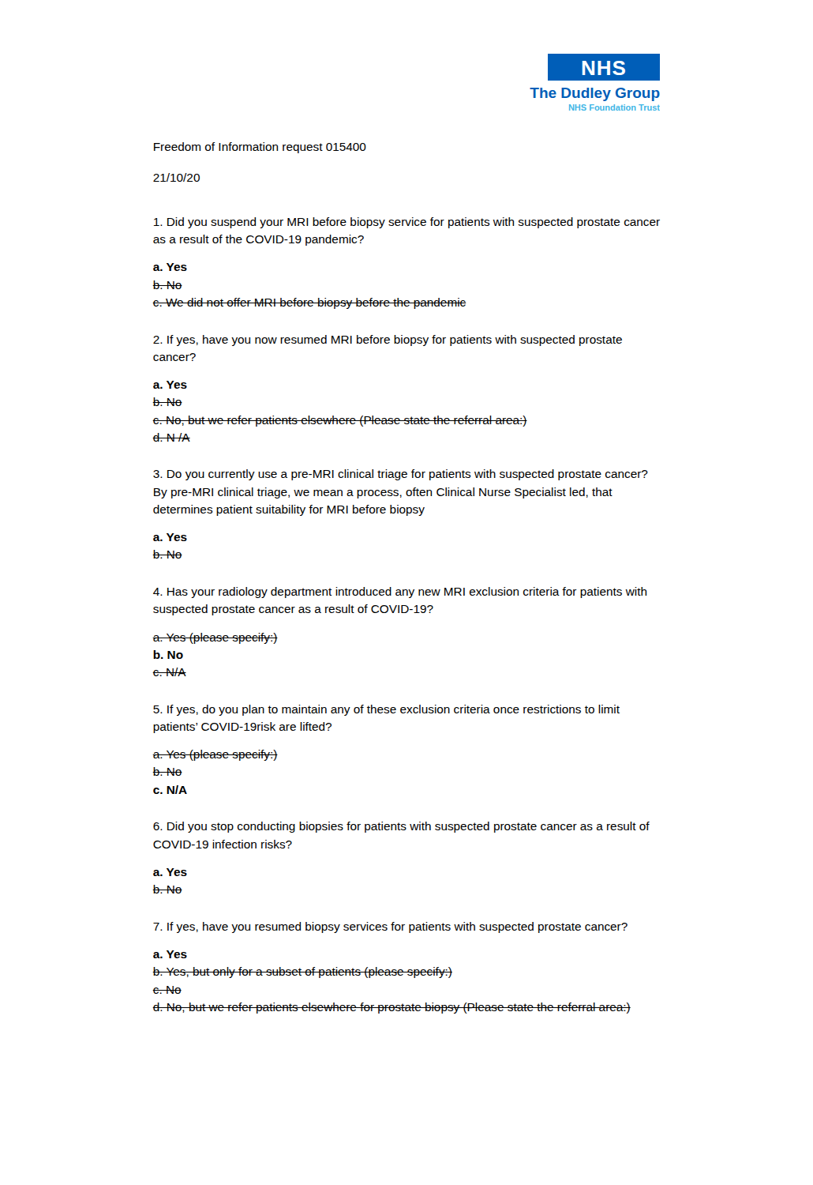NHS The Dudley Group NHS Foundation Trust
Freedom of Information request 015400
21/10/20
1. Did you suspend your MRI before biopsy service for patients with suspected prostate cancer as a result of the COVID-19 pandemic?
a. Yes
b. No
c. We did not offer MRI before biopsy before the pandemic
2. If yes, have you now resumed MRI before biopsy for patients with suspected prostate cancer?
a. Yes
b. No
c. No, but we refer patients elsewhere (Please state the referral area:)
d. N /A
3. Do you currently use a pre-MRI clinical triage for patients with suspected prostate cancer? By pre-MRI clinical triage, we mean a process, often Clinical Nurse Specialist led, that determines patient suitability for MRI before biopsy
a. Yes
b. No
4. Has your radiology department introduced any new MRI exclusion criteria for patients with suspected prostate cancer as a result of COVID-19?
a. Yes (please specify:)
b. No
c. N/A
5. If yes, do you plan to maintain any of these exclusion criteria once restrictions to limit patients’ COVID-19risk are lifted?
a. Yes (please specify:)
b. No
c. N/A
6. Did you stop conducting biopsies for patients with suspected prostate cancer as a result of COVID-19 infection risks?
a. Yes
b. No
7. If yes, have you resumed biopsy services for patients with suspected prostate cancer?
a. Yes
b. Yes, but only for a subset of patients (please specify:)
c. No
d. No, but we refer patients elsewhere for prostate biopsy (Please state the referral area:)